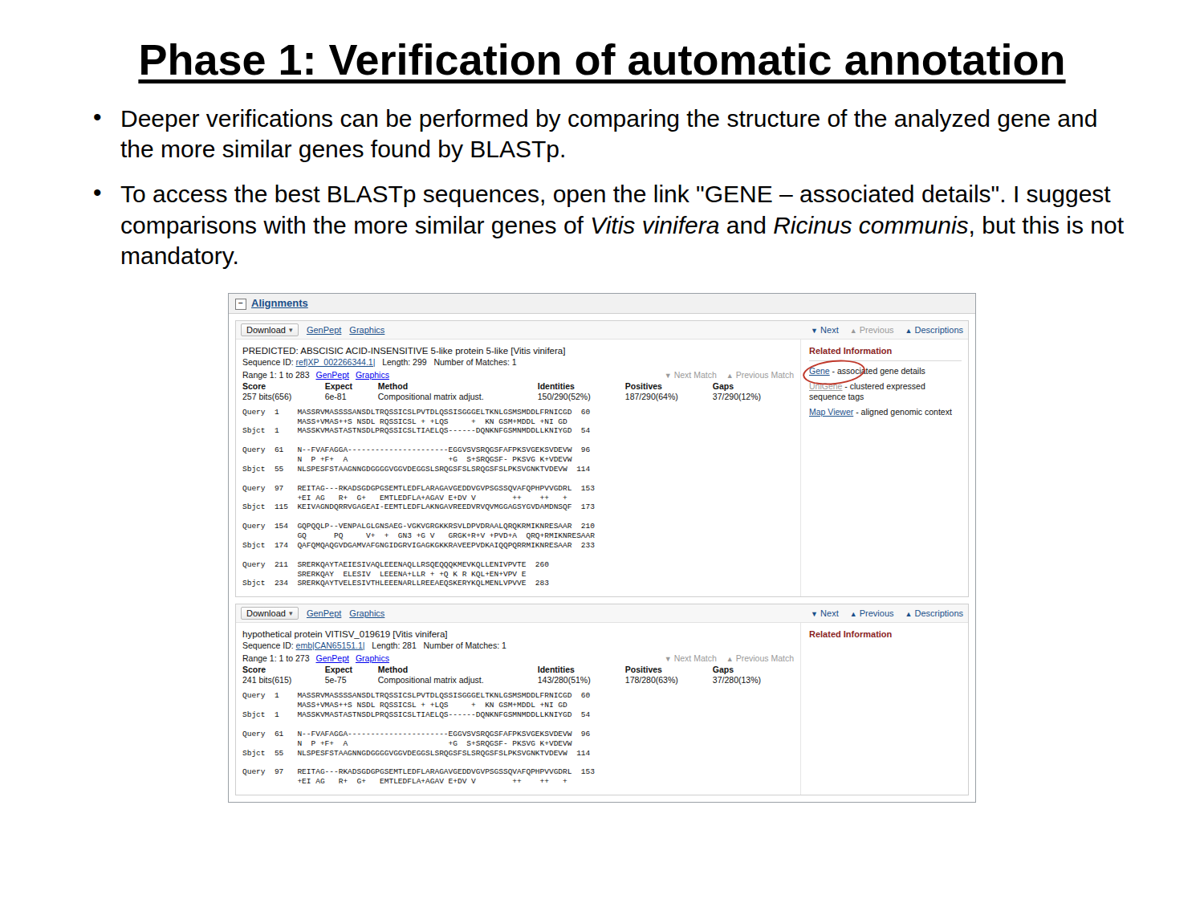Phase 1: Verification of automatic annotation
Deeper verifications can be performed by comparing the structure of the analyzed gene and the more similar genes found by BLASTp.
To access the best BLASTp sequences, open the link "GENE – associated details". I suggest comparisons with the more similar genes of Vitis vinifera and Ricinus communis, but this is not mandatory.
−Alignments
Download ▾ GenPept Graphics ▼ Next ▲ Previous ▲ Descriptions
PREDICTED: ABSCISIC ACID-INSENSITIVE 5-like protein 5-like [Vitis vinifera]
Sequence ID: ref|XP_002266344.1| Length: 299 Number of Matches: 1
Range 1: 1 to 283 GenPept Graphics ▼ Next Match▲ Previous Match
| Score | Expect | Method | Identities | Positives | Gaps |
| --- | --- | --- | --- | --- | --- |
| 257 bits(656) | 6e-81 | Compositional matrix adjust. | 150/290(52%) | 187/290(64%) | 37/290(12%) |
Query  1    MASSRVMASSSSANSDLTRQSSICSLPVTDLQSSISGGGELTKNLGSMSMDDLFRNICGD  60
            MASS+VMAS++S NSDL RQSSICSL + +LQS     +  KN GSM+MDDL +NI GD
Sbjct  1    MASSKVMASTASTNSDLPRQSSICSLTIAELQS------DQNKNFGSMNMDDLLKNIYGD  54

Query  61   N--FVAFAGGA----------------------EGGVSVSRQGSFAFPKSVGEKSVDEVW  96
            N  P +F+  A                      +G  S+SRQGSF- PKSVG K+VDEVW
Sbjct  55   NLSPESFSTAAGNNGDGGGGVGGVDEGGSLSRQGSFSLSRQGSFSLPKSVGNKTVDEVW  114

Query  97   REITAG---RKADSGDGPGSEMTLEDFLARAGAVGEDDVGVPSGSSQVAFQPHPVVGDRL  153
            +EI AG   R+  G+   EMTLEDFLA+AGAV E+DV V        ++    ++   +
Sbjct  115  KEIVAGNDQRRVGAGEAI-EEMTLEDFLAKNGAVREEDVRVQVMGGAGSYGVDAMDNSQF  173

Query  154  GQPQQLP--VENPALGLGNSAEG-VGKVGRGKKRSVLDPVDRAALQRQKRMIKNRESAAR  210
            GQ      PQ     V+  +  GN3 +G V   GRGK+R+V +PVD+A  QRQ+RMIKNRESAAR
Sbjct  174  QAFQMQAQGVDGAMVAFGNGIDGRVIGAGKGKKRAVEEPVDKAIQQPQRRMIKNRESAAR  233

Query  211  SRERKQAYTAEIESIVAQLEEENAQLLRSQEQQQKMEVKQLLENIVPVTE  260
            SRERKQAY  ELESIV  LEEENA+LLR + +Q K R KQL+EN+VPV E
Sbjct  234  SRERKQAYTVELESIVTHLEEENARLLREEAEQSKERYKQLMENLVPVVE  283
Related Information
Gene - associated gene details
UniGene - clustered expressed sequence tags
Map Viewer - aligned genomic context
Download ▾ GenPept Graphics ▼ Next ▲ Previous ▲ Descriptions
hypothetical protein VITISV_019619 [Vitis vinifera]
Sequence ID: emb|CAN65151.1| Length: 281 Number of Matches: 1
Range 1: 1 to 273 GenPept Graphics ▼ Next Match▲ Previous Match
| Score | Expect | Method | Identities | Positives | Gaps |
| --- | --- | --- | --- | --- | --- |
| 241 bits(615) | 5e-75 | Compositional matrix adjust. | 143/280(51%) | 178/280(63%) | 37/280(13%) |
Query  1    MASSRVMASSSSANSDLTRQSSICSLPVTDLQSSISGGGELTKNLGSMSMDDLFRNICGD  60
            MASS+VMAS++S NSDL RQSSICSL + +LQS     +  KN GSM+MDDL +NI GD
Sbjct  1    MASSKVMASTASTNSDLPRQSSICSLTIAELQS------DQNKNFGSMNMDDLLKNIYGD  54

Query  61   N--FVAFAGGA----------------------EGGVSVSRQGSFAFPKSVGEKSVDEVW  96
            N  P +F+  A                      +G  S+SRQGSF- PKSVG K+VDEVW
Sbjct  55   NLSPESFSTAAGNNGDGGGGVGGVDEGGSLSRQGSFSLSRQGSFSLPKSVGNKTVDEVW  114

Query  97   REITAG---RKADSGDGPGSEMTLEDFLARAGAVGEDDVGVPSGSSQVAFQPHPVVGDRL  153
            +EI AG   R+  G+   EMTLEDFLA+AGAV E+DV V        ++    ++   +
Related Information